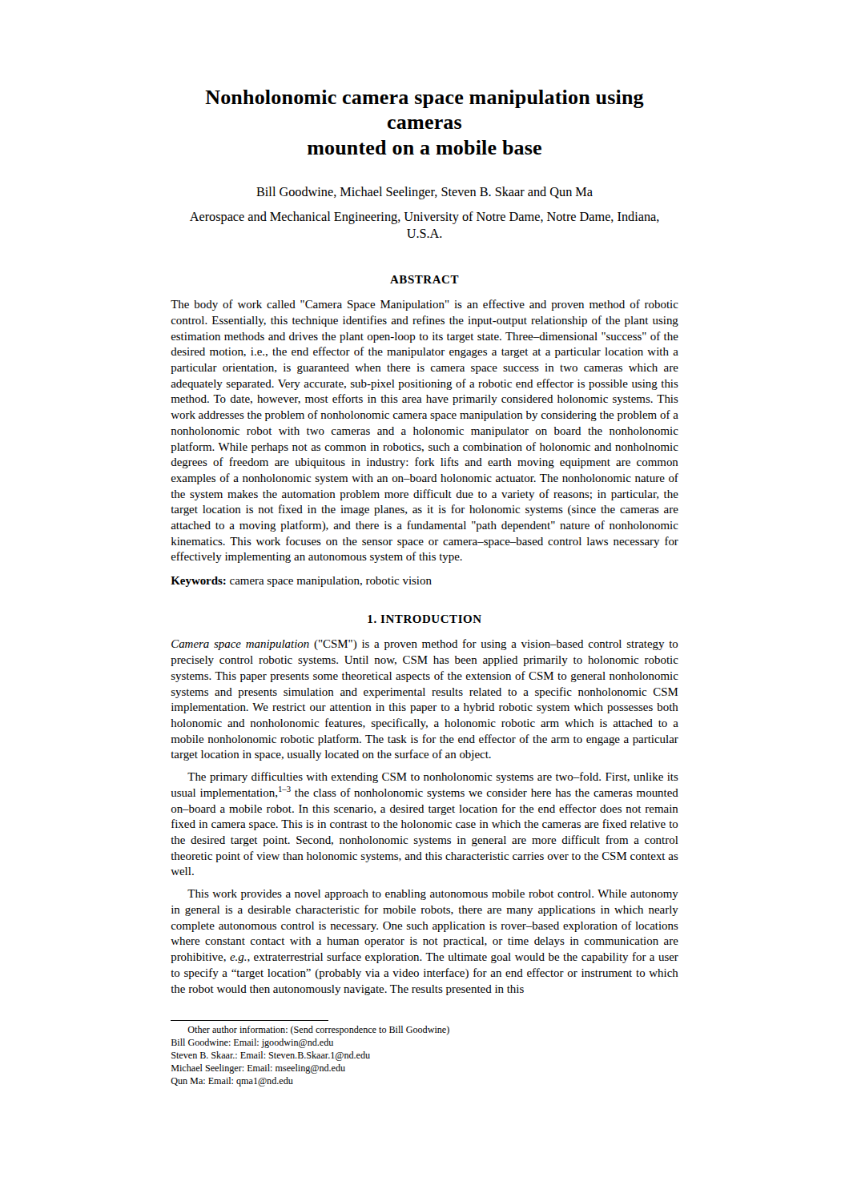Nonholonomic camera space manipulation using cameras
mounted on a mobile base
Bill Goodwine, Michael Seelinger, Steven B. Skaar and Qun Ma
Aerospace and Mechanical Engineering, University of Notre Dame, Notre Dame, Indiana, U.S.A.
ABSTRACT
The body of work called "Camera Space Manipulation" is an effective and proven method of robotic control. Essentially, this technique identifies and refines the input-output relationship of the plant using estimation methods and drives the plant open-loop to its target state. Three–dimensional "success" of the desired motion, i.e., the end effector of the manipulator engages a target at a particular location with a particular orientation, is guaranteed when there is camera space success in two cameras which are adequately separated. Very accurate, sub-pixel positioning of a robotic end effector is possible using this method. To date, however, most efforts in this area have primarily considered holonomic systems. This work addresses the problem of nonholonomic camera space manipulation by considering the problem of a nonholonomic robot with two cameras and a holonomic manipulator on board the nonholonomic platform. While perhaps not as common in robotics, such a combination of holonomic and nonholnomic degrees of freedom are ubiquitous in industry: fork lifts and earth moving equipment are common examples of a nonholonomic system with an on–board holonomic actuator. The nonholonomic nature of the system makes the automation problem more difficult due to a variety of reasons; in particular, the target location is not fixed in the image planes, as it is for holonomic systems (since the cameras are attached to a moving platform), and there is a fundamental "path dependent" nature of nonholonomic kinematics. This work focuses on the sensor space or camera–space–based control laws necessary for effectively implementing an autonomous system of this type.
Keywords: camera space manipulation, robotic vision
1. INTRODUCTION
Camera space manipulation ("CSM") is a proven method for using a vision–based control strategy to precisely control robotic systems. Until now, CSM has been applied primarily to holonomic robotic systems. This paper presents some theoretical aspects of the extension of CSM to general nonholonomic systems and presents simulation and experimental results related to a specific nonholonomic CSM implementation. We restrict our attention in this paper to a hybrid robotic system which possesses both holonomic and nonholonomic features, specifically, a holonomic robotic arm which is attached to a mobile nonholonomic robotic platform. The task is for the end effector of the arm to engage a particular target location in space, usually located on the surface of an object.
The primary difficulties with extending CSM to nonholonomic systems are two–fold. First, unlike its usual implementation,1–3 the class of nonholonomic systems we consider here has the cameras mounted on–board a mobile robot. In this scenario, a desired target location for the end effector does not remain fixed in camera space. This is in contrast to the holonomic case in which the cameras are fixed relative to the desired target point. Second, nonholonomic systems in general are more difficult from a control theoretic point of view than holonomic systems, and this characteristic carries over to the CSM context as well.
This work provides a novel approach to enabling autonomous mobile robot control. While autonomy in general is a desirable characteristic for mobile robots, there are many applications in which nearly complete autonomous control is necessary. One such application is rover–based exploration of locations where constant contact with a human operator is not practical, or time delays in communication are prohibitive, e.g., extraterrestrial surface exploration. The ultimate goal would be the capability for a user to specify a “target location” (probably via a video interface) for an end effector or instrument to which the robot would then autonomously navigate. The results presented in this
Other author information: (Send correspondence to Bill Goodwine)
Bill Goodwine: Email: jgoodwin@nd.edu
Steven B. Skaar.: Email: Steven.B.Skaar.1@nd.edu
Michael Seelinger: Email: mseeling@nd.edu
Qun Ma: Email: qma1@nd.edu